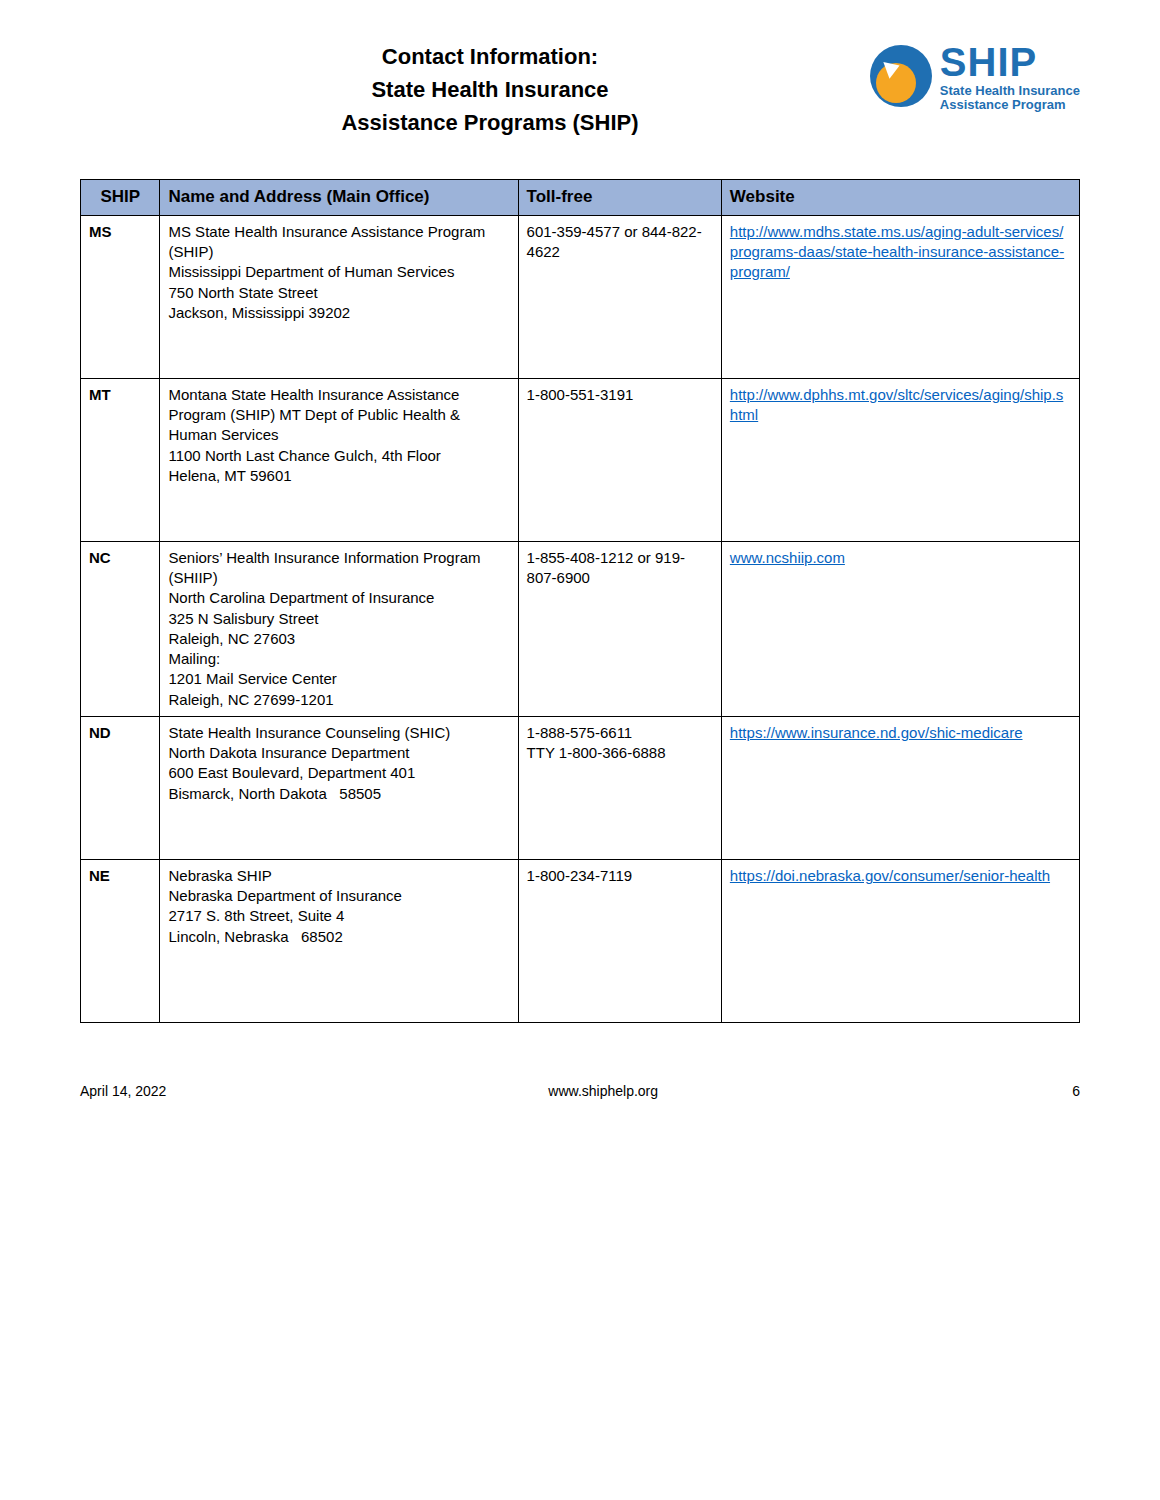Contact Information:
State Health Insurance
Assistance Programs (SHIP)
SHIP
State Health Insurance
Assistance Program
| SHIP | Name and Address (Main Office) | Toll-free | Website |
| --- | --- | --- | --- |
| MS | MS State Health Insurance Assistance Program (SHIP) Mississippi Department of Human Services 750 North State Street Jackson, Mississippi 39202 | 601-359-4577 or 844-822-4622 | http://www.mdhs.state.ms.us/aging-adult-services/programs-daas/state-health-insurance-assistance-program/ |
| MT | Montana State Health Insurance Assistance Program (SHIP) MT Dept of Public Health & Human Services 1100 North Last Chance Gulch, 4th Floor Helena, MT 59601 | 1-800-551-3191 | http://www.dphhs.mt.gov/sltc/services/aging/ship.shtml |
| NC | Seniors’ Health Insurance Information Program (SHIIP) North Carolina Department of Insurance 325 N Salisbury Street Raleigh, NC 27603 Mailing: 1201 Mail Service Center Raleigh, NC 27699-1201 | 1-855-408-1212 or 919-807-6900 | www.ncshiip.com |
| ND | State Health Insurance Counseling (SHIC) North Dakota Insurance Department 600 East Boulevard, Department 401 Bismarck, North Dakota 58505 | 1-888-575-6611 TTY 1-800-366-6888 | https://www.insurance.nd.gov/shic-medicare |
| NE | Nebraska SHIP Nebraska Department of Insurance 2717 S. 8th Street, Suite 4 Lincoln, Nebraska 68502 | 1-800-234-7119 | https://doi.nebraska.gov/consumer/senior-health |
April 14, 2022
www.shiphelp.org
6